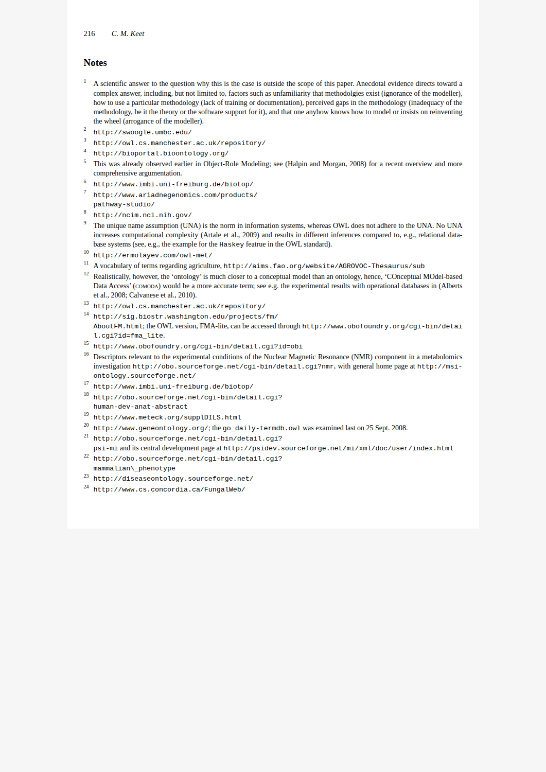216 C. M. Keet
Notes
A scientific answer to the question why this is the case is outside the scope of this paper. Anecdotal evidence directs toward a complex answer, including, but not limited to, factors such as unfamiliarity that methodolgies exist (ignorance of the modeller), how to use a particular methodology (lack of training or documentation), perceived gaps in the methodology (inadequacy of the methodology, be it the theory or the software support for it), and that one anyhow knows how to model or insists on reinventing the wheel (arrogance of the modeller).
http://swoogle.umbc.edu/
http://owl.cs.manchester.ac.uk/repository/
http://bioportal.bioontology.org/
This was already observed earlier in Object-Role Modeling; see (Halpin and Morgan, 2008) for a recent overview and more comprehensive argumentation.
http://www.imbi.uni-freiburg.de/biotop/
http://www.ariadnegenomics.com/products/
pathway-studio/
http://ncim.nci.nih.gov/
The unique name assumption (UNA) is the norm in information systems, whereas OWL does not adhere to the UNA. No UNA increases computational complexity (Artale et al., 2009) and results in different inferences compared to, e.g., relational database systems (see, e.g., the example for the Haskey featrue in the OWL standard).
http://ermolayev.com/owl-met/
A vocabulary of terms regarding agriculture, http://aims.fao.org/website/AGROVOC-Thesaurus/sub
Realistically, however, the ‘ontology’ is much closer to a conceptual model than an ontology, hence, ‘COnceptual MOdel-based Data Access’ (comoda) would be a more accurate term; see e.g. the experimental results with operational databases in (Alberts et al., 2008; Calvanese et al., 2010).
http://owl.cs.manchester.ac.uk/repository/
http://sig.biostr.washington.edu/projects/fm/
AboutFM.html; the OWL version, FMA-lite, can be accessed through http://www.obofoundry.org/cgi-bin/detail.cgi?id=fma_lite.
http://www.obofoundry.org/cgi-bin/detail.cgi?id=obi
Descriptors relevant to the experimental conditions of the Nuclear Magnetic Resonance (NMR) component in a metabolomics investigation http://obo.sourceforge.net/cgi-bin/detail.cgi?nmr, with general home page at http://msi-ontology.sourceforge.net/
http://www.imbi.uni-freiburg.de/biotop/
http://obo.sourceforge.net/cgi-bin/detail.cgi?
human-dev-anat-abstract
http://www.meteck.org/supplDILS.html
http://www.geneontology.org/; the go_daily-termdb.owl was examined last on 25 Sept. 2008.
http://obo.sourceforge.net/cgi-bin/detail.cgi?
psi-mi and its central development page at http://psidev.sourceforge.net/mi/xml/doc/user/index.html
http://obo.sourceforge.net/cgi-bin/detail.cgi?
mammalian\_phenotype
http://diseaseontology.sourceforge.net/
http://www.cs.concordia.ca/FungalWeb/